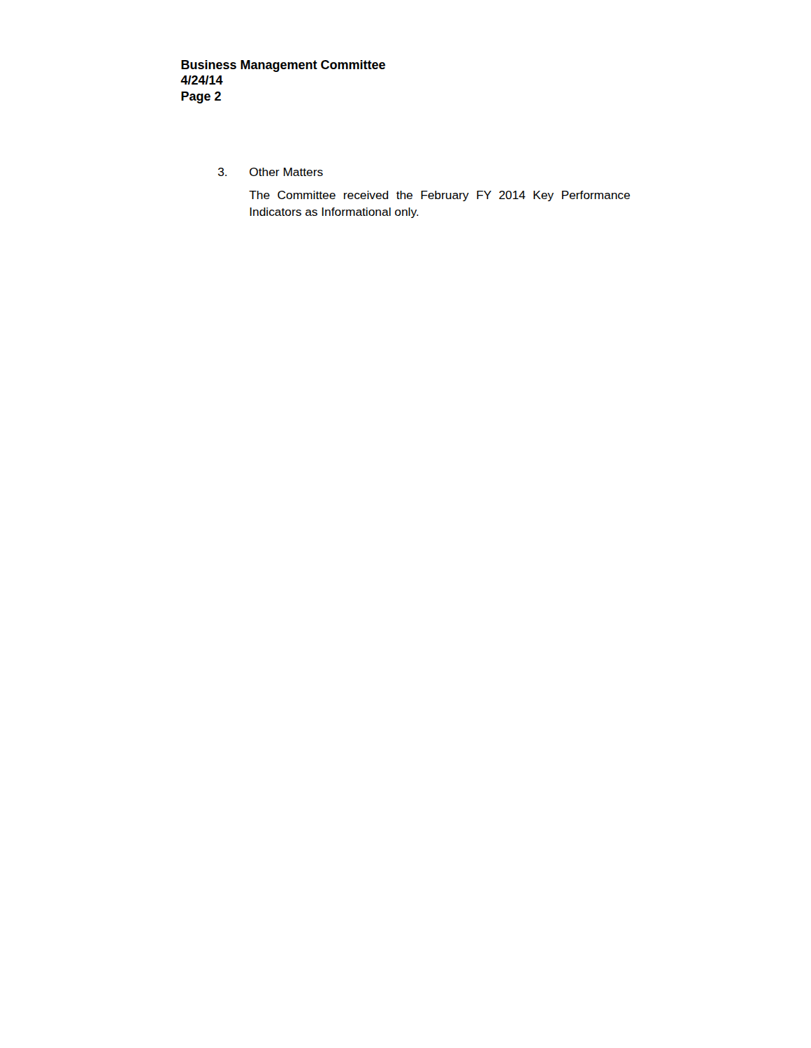Business Management Committee
4/24/14
Page 2
3.
Other Matters
The Committee received the February FY 2014 Key Performance Indicators as Informational only.